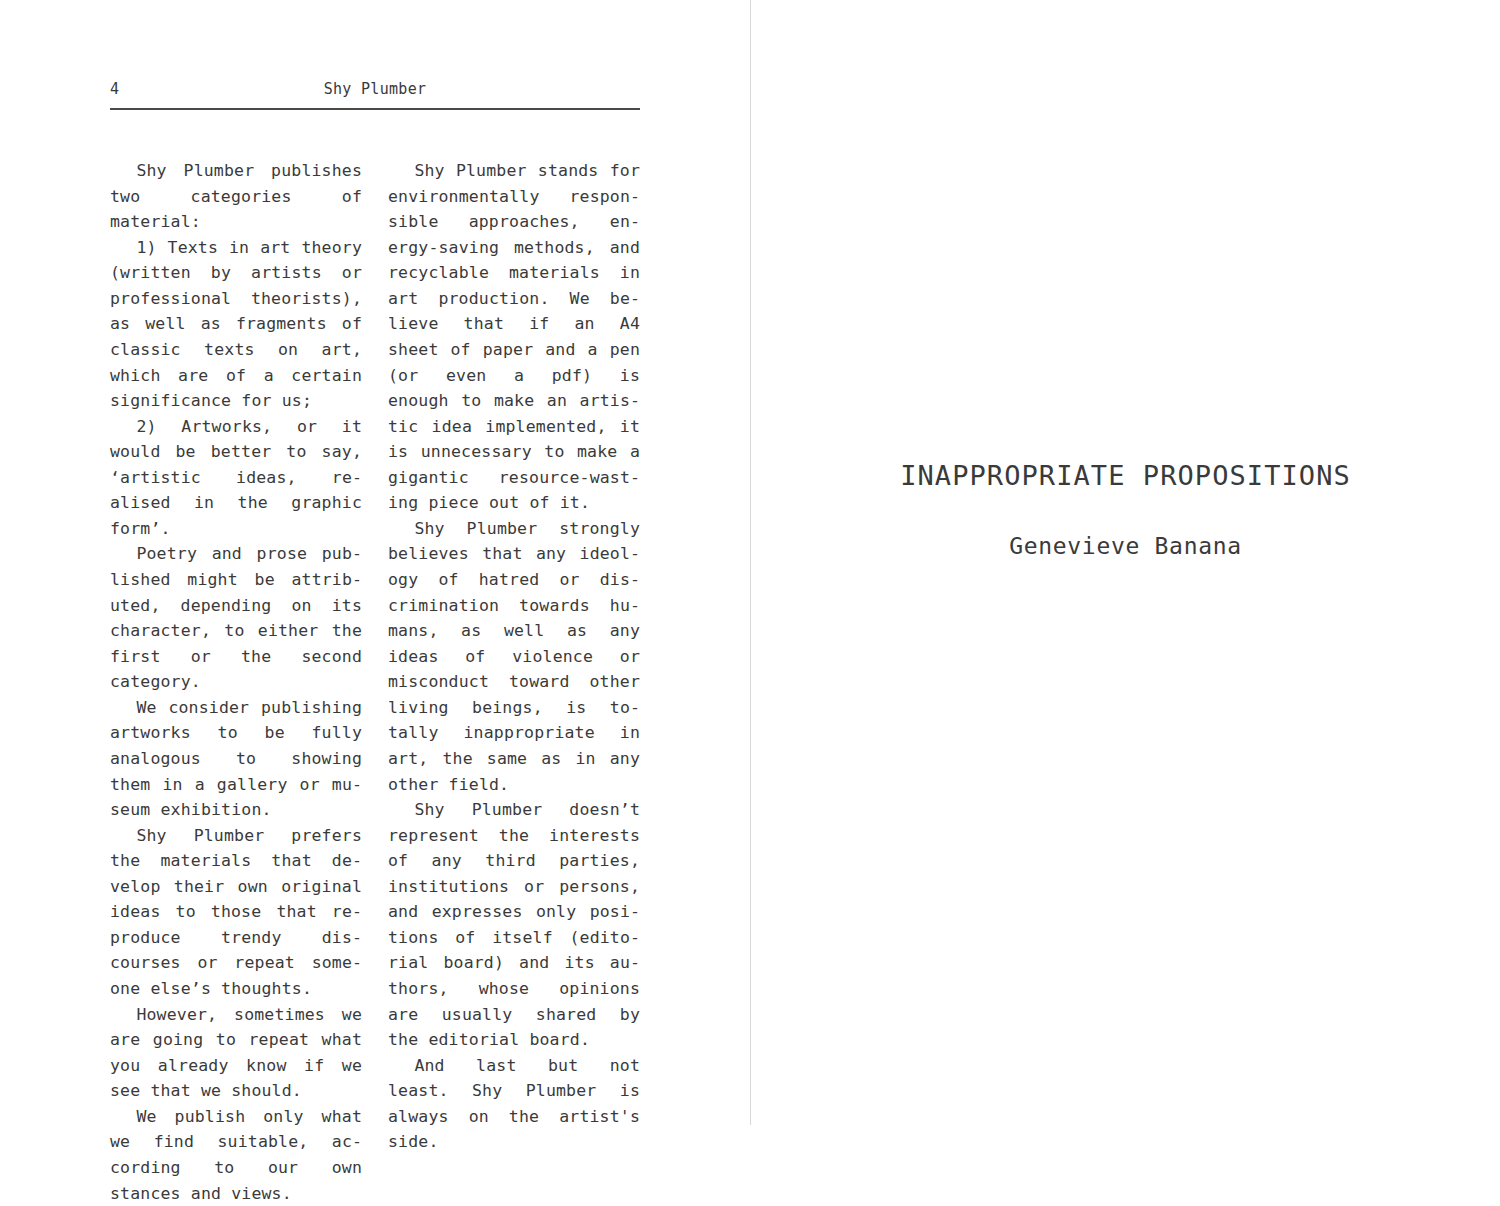4 Shy Plumber
Shy Plumber publishes two categories of material:
1) Texts in art theory (written by artists or professional theorists), as well as fragments of classic texts on art, which are of a certain significance for us;
2) Artworks, or it would be better to say, ‘artistic ideas, realised in the graphic form’.
Poetry and prose published might be attributed, depending on its character, to either the first or the second category.
We consider publishing artworks to be fully analogous to showing them in a gallery or museum exhibition.
Shy Plumber prefers the materials that develop their own original ideas to those that reproduce trendy discourses or repeat someone else’s thoughts.
However, sometimes we are going to repeat what you already know if we see that we should.
We publish only what we find suitable, according to our own stances and views.
Shy Plumber stands for environmentally responsible approaches, energy-saving methods, and recyclable materials in art production. We believe that if an A4 sheet of paper and a pen (or even a pdf) is enough to make an artistic idea implemented, it is unnecessary to make a gigantic resource-wasting piece out of it.
Shy Plumber strongly believes that any ideology of hatred or discrimination towards humans, as well as any ideas of violence or misconduct toward other living beings, is totally inappropriate in art, the same as in any other field.
Shy Plumber doesn’t represent the interests of any third parties, institutions or persons, and expresses only positions of itself (editorial board) and its authors, whose opinions are usually shared by the editorial board.
And last but not least. Shy Plumber is always on the artist's side.
Inappropriate Propositions
Genevieve Banana